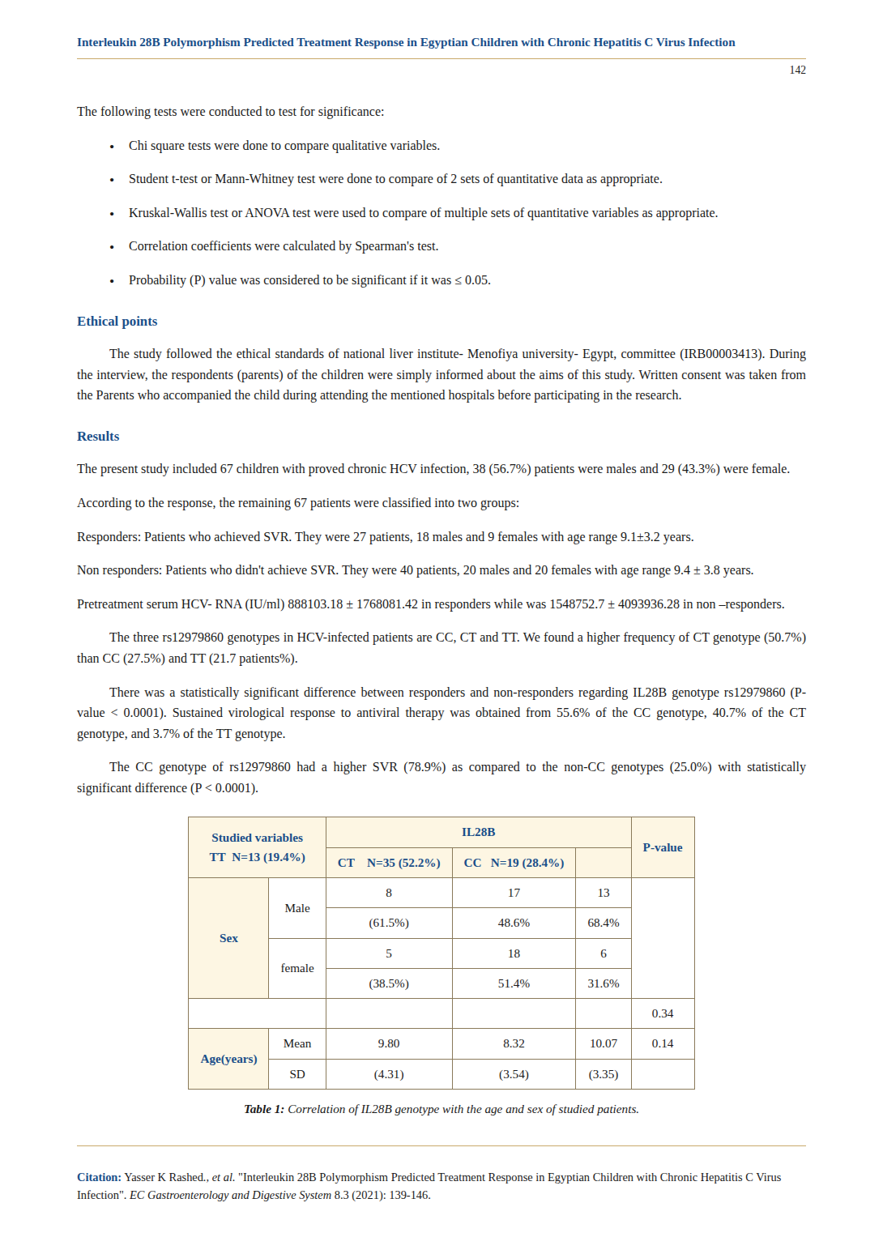Interleukin 28B Polymorphism Predicted Treatment Response in Egyptian Children with Chronic Hepatitis C Virus Infection
142
The following tests were conducted to test for significance:
Chi square tests were done to compare qualitative variables.
Student t-test or Mann-Whitney test were done to compare of 2 sets of quantitative data as appropriate.
Kruskal-Wallis test or ANOVA test were used to compare of multiple sets of quantitative variables as appropriate.
Correlation coefficients were calculated by Spearman's test.
Probability (P) value was considered to be significant if it was ≤ 0.05.
Ethical points
The study followed the ethical standards of national liver institute- Menofiya university- Egypt, committee (IRB00003413). During the interview, the respondents (parents) of the children were simply informed about the aims of this study. Written consent was taken from the Parents who accompanied the child during attending the mentioned hospitals before participating in the research.
Results
The present study included 67 children with proved chronic HCV infection, 38 (56.7%) patients were males and 29 (43.3%) were female.
According to the response, the remaining 67 patients were classified into two groups:
Responders: Patients who achieved SVR. They were 27 patients, 18 males and 9 females with age range 9.1±3.2 years.
Non responders: Patients who didn't achieve SVR. They were 40 patients, 20 males and 20 females with age range 9.4 ± 3.8 years.
Pretreatment serum HCV- RNA (IU/ml) 888103.18 ± 1768081.42 in responders while was 1548752.7 ± 4093936.28 in non –responders.
The three rs12979860 genotypes in HCV-infected patients are CC, CT and TT. We found a higher frequency of CT genotype (50.7%) than CC (27.5%) and TT (21.7 patients%).
There was a statistically significant difference between responders and non-responders regarding IL28B genotype rs12979860 (P-value < 0.0001). Sustained virological response to antiviral therapy was obtained from 55.6% of the CC genotype, 40.7% of the CT genotype, and 3.7% of the TT genotype.
The CC genotype of rs12979860 had a higher SVR (78.9%) as compared to the non-CC genotypes (25.0%) with statistically significant difference (P < 0.0001).
| Studied variables TT N=13 (19.4%) | IL28B | P-value |
| --- | --- | --- |
| CT N=35 (52.2%) | CC N=19 (28.4%) | |
| Sex | Male | 8 | 17 | 13 | |
| (61.5%) | 48.6% | 68.4% |
| female | 5 | 18 | 6 |
| (38.5%) | 51.4% | 31.6% |
| | | | | 0.34 |
| Age(years) | Mean | 9.80 | 8.32 | 10.07 | 0.14 |
| SD | (4.31) | (3.54) | (3.35) | |
Table 1: Correlation of IL28B genotype with the age and sex of studied patients.
Citation: Yasser K Rashed., et al. "Interleukin 28B Polymorphism Predicted Treatment Response in Egyptian Children with Chronic Hepatitis C Virus Infection". EC Gastroenterology and Digestive System 8.3 (2021): 139-146.